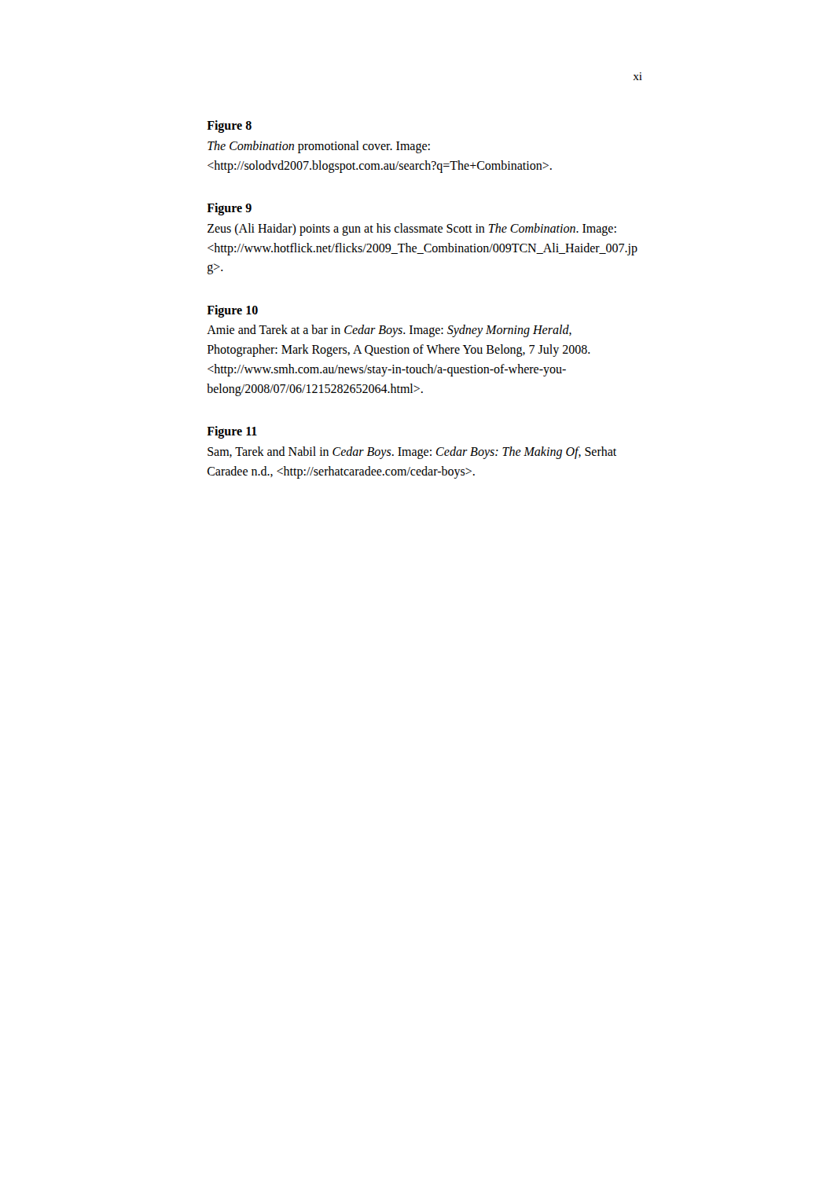xi
Figure 8
The Combination promotional cover. Image:
<http://solodvd2007.blogspot.com.au/search?q=The+Combination>.
Figure 9
Zeus (Ali Haidar) points a gun at his classmate Scott in The Combination. Image:
<http://www.hotflick.net/flicks/2009_The_Combination/009TCN_Ali_Haider_007.jpg>.
Figure 10
Amie and Tarek at a bar in Cedar Boys. Image: Sydney Morning Herald,
Photographer: Mark Rogers, A Question of Where You Belong, 7 July 2008.
<http://www.smh.com.au/news/stay-in-touch/a-question-of-where-you-belong/2008/07/06/1215282652064.html>.
Figure 11
Sam, Tarek and Nabil in Cedar Boys. Image: Cedar Boys: The Making Of, Serhat
Caradee n.d., <http://serhatcaradee.com/cedar-boys>.